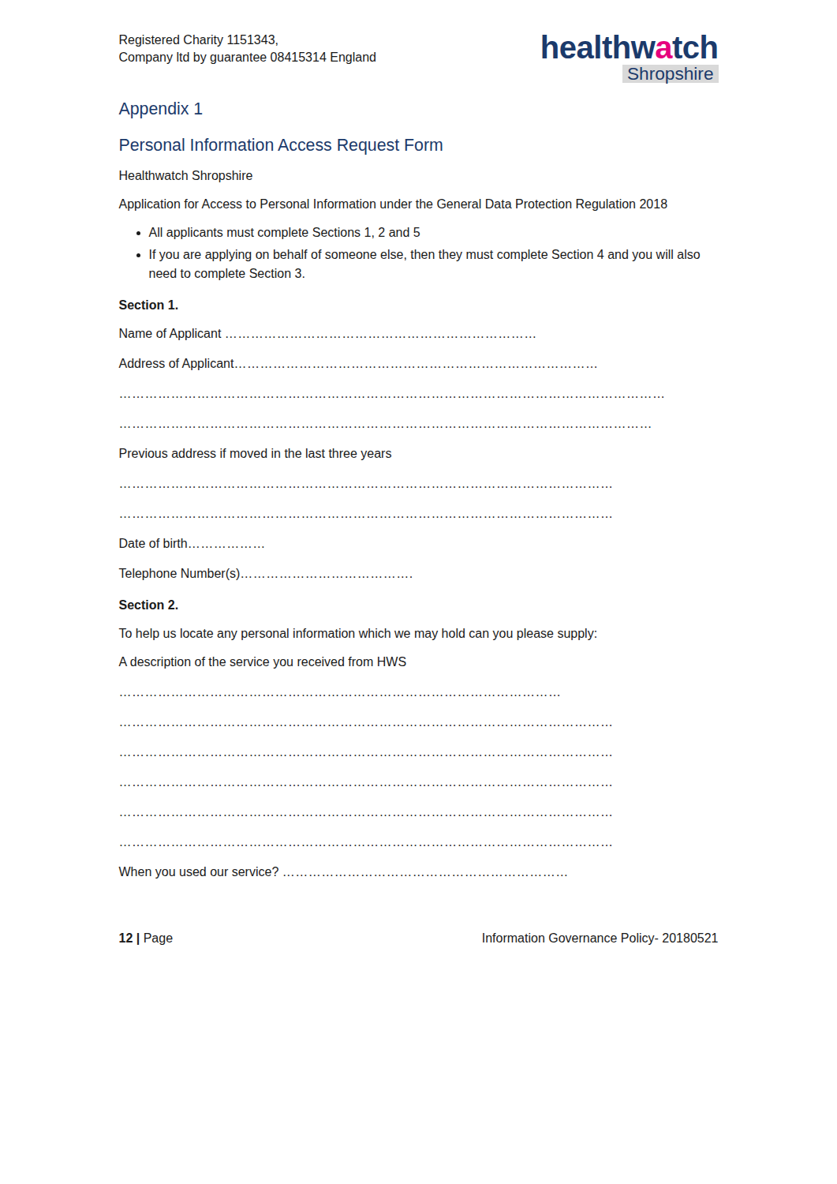Registered Charity 1151343,
Company ltd by guarantee 08415314 England
healthwatch
Shropshire
Appendix 1
Personal Information Access Request Form
Healthwatch Shropshire
Application for Access to Personal Information under the General Data Protection Regulation 2018
All applicants must complete Sections 1, 2 and 5
If you are applying on behalf of someone else, then they must complete Section 4 and you will also need to complete Section 3.
Section 1.
Name of Applicant ………………………………………………………………
Address of Applicant…………………………………………………………………………
………………………………………………………………………………………………………………
……………………………………………………………………………………………………………
Previous address if moved in the last three years
……………………………………………………………………………………………………
……………………………………………………………………………………………………
Date of birth………………
Telephone Number(s)………………………………….
Section 2.
To help us locate any personal information which we may hold can you please supply:
A description of the service you received from HWS
…………………………………………………………………………………………
……………………………………………………………………………………………………
……………………………………………………………………………………………………
……………………………………………………………………………………………………
……………………………………………………………………………………………………
……………………………………………………………………………………………………
When you used our service? …………………………………………………………
12 | Page
Information Governance Policy- 20180521